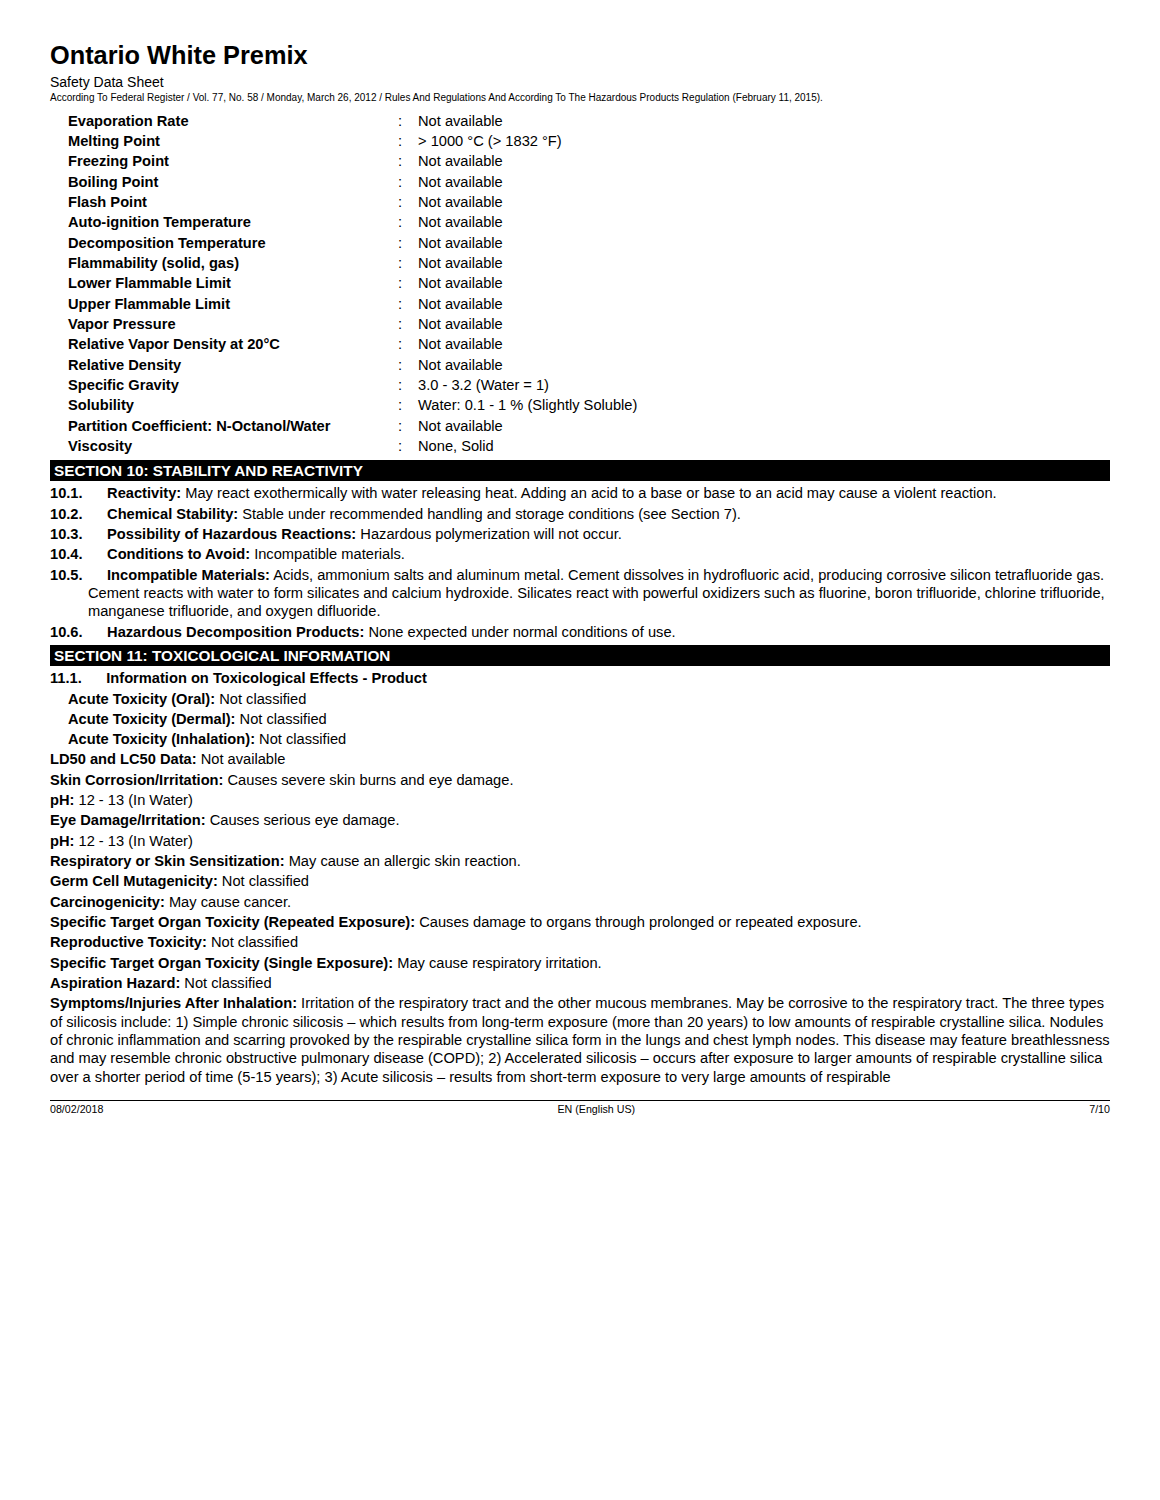Ontario White Premix
Safety Data Sheet
According To Federal Register / Vol. 77, No. 58 / Monday, March 26, 2012 / Rules And Regulations And According To The Hazardous Products Regulation (February 11, 2015).
| Evaporation Rate | : | Not available |
| Melting Point | : | > 1000 °C (> 1832 °F) |
| Freezing Point | : | Not available |
| Boiling Point | : | Not available |
| Flash Point | : | Not available |
| Auto-ignition Temperature | : | Not available |
| Decomposition Temperature | : | Not available |
| Flammability (solid, gas) | : | Not available |
| Lower Flammable Limit | : | Not available |
| Upper Flammable Limit | : | Not available |
| Vapor Pressure | : | Not available |
| Relative Vapor Density at 20°C | : | Not available |
| Relative Density | : | Not available |
| Specific Gravity | : | 3.0 - 3.2 (Water = 1) |
| Solubility | : | Water: 0.1 - 1 % (Slightly Soluble) |
| Partition Coefficient: N-Octanol/Water | : | Not available |
| Viscosity | : | None, Solid |
SECTION 10: STABILITY AND REACTIVITY
10.1. Reactivity: May react exothermically with water releasing heat. Adding an acid to a base or base to an acid may cause a violent reaction.
10.2. Chemical Stability: Stable under recommended handling and storage conditions (see Section 7).
10.3. Possibility of Hazardous Reactions: Hazardous polymerization will not occur.
10.4. Conditions to Avoid: Incompatible materials.
10.5. Incompatible Materials: Acids, ammonium salts and aluminum metal. Cement dissolves in hydrofluoric acid, producing corrosive silicon tetrafluoride gas. Cement reacts with water to form silicates and calcium hydroxide. Silicates react with powerful oxidizers such as fluorine, boron trifluoride, chlorine trifluoride, manganese trifluoride, and oxygen difluoride.
10.6. Hazardous Decomposition Products: None expected under normal conditions of use.
SECTION 11: TOXICOLOGICAL INFORMATION
11.1. Information on Toxicological Effects - Product
Acute Toxicity (Oral): Not classified
Acute Toxicity (Dermal): Not classified
Acute Toxicity (Inhalation): Not classified
LD50 and LC50 Data: Not available
Skin Corrosion/Irritation: Causes severe skin burns and eye damage.
pH: 12 - 13 (In Water)
Eye Damage/Irritation: Causes serious eye damage.
pH: 12 - 13 (In Water)
Respiratory or Skin Sensitization: May cause an allergic skin reaction.
Germ Cell Mutagenicity: Not classified
Carcinogenicity: May cause cancer.
Specific Target Organ Toxicity (Repeated Exposure): Causes damage to organs through prolonged or repeated exposure.
Reproductive Toxicity: Not classified
Specific Target Organ Toxicity (Single Exposure): May cause respiratory irritation.
Aspiration Hazard: Not classified
Symptoms/Injuries After Inhalation: Irritation of the respiratory tract and the other mucous membranes. May be corrosive to the respiratory tract. The three types of silicosis include: 1) Simple chronic silicosis – which results from long-term exposure (more than 20 years) to low amounts of respirable crystalline silica. Nodules of chronic inflammation and scarring provoked by the respirable crystalline silica form in the lungs and chest lymph nodes. This disease may feature breathlessness and may resemble chronic obstructive pulmonary disease (COPD); 2) Accelerated silicosis – occurs after exposure to larger amounts of respirable crystalline silica over a shorter period of time (5-15 years); 3) Acute silicosis – results from short-term exposure to very large amounts of respirable
08/02/2018 EN (English US) 7/10